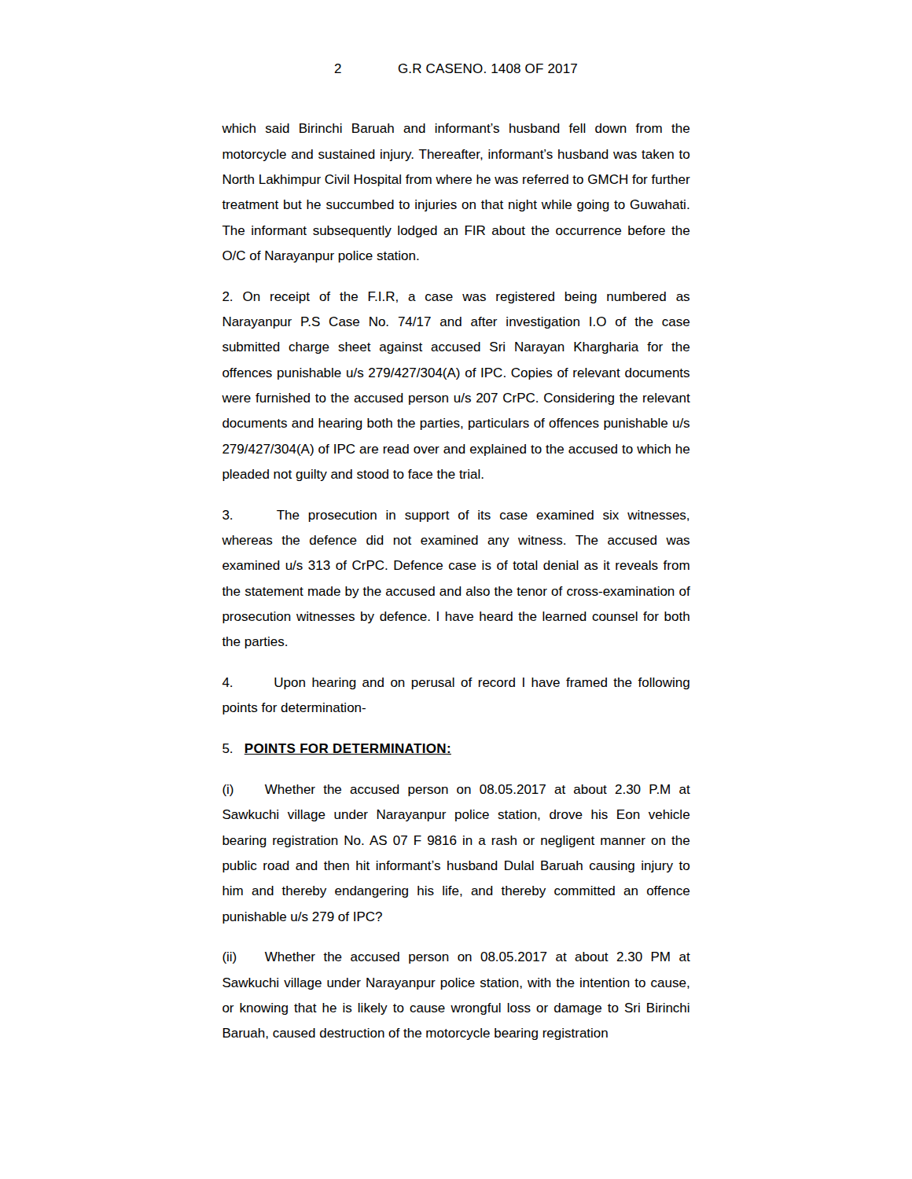2 G.R CASENO. 1408 OF 2017
which said Birinchi Baruah and informant’s husband fell down from the motorcycle and sustained injury. Thereafter, informant’s husband was taken to North Lakhimpur Civil Hospital from where he was referred to GMCH for further treatment but he succumbed to injuries on that night while going to Guwahati. The informant subsequently lodged an FIR about the occurrence before the O/C of Narayanpur police station.
2. On receipt of the F.I.R, a case was registered being numbered as Narayanpur P.S Case No. 74/17 and after investigation I.O of the case submitted charge sheet against accused Sri Narayan Khargharia for the offences punishable u/s 279/427/304(A) of IPC. Copies of relevant documents were furnished to the accused person u/s 207 CrPC. Considering the relevant documents and hearing both the parties, particulars of offences punishable u/s 279/427/304(A) of IPC are read over and explained to the accused to which he pleaded not guilty and stood to face the trial.
3. The prosecution in support of its case examined six witnesses, whereas the defence did not examined any witness. The accused was examined u/s 313 of CrPC. Defence case is of total denial as it reveals from the statement made by the accused and also the tenor of cross-examination of prosecution witnesses by defence. I have heard the learned counsel for both the parties.
4. Upon hearing and on perusal of record I have framed the following points for determination-
5. POINTS FOR DETERMINATION:
(i) Whether the accused person on 08.05.2017 at about 2.30 P.M at Sawkuchi village under Narayanpur police station, drove his Eon vehicle bearing registration No. AS 07 F 9816 in a rash or negligent manner on the public road and then hit informant’s husband Dulal Baruah causing injury to him and thereby endangering his life, and thereby committed an offence punishable u/s 279 of IPC?
(ii) Whether the accused person on 08.05.2017 at about 2.30 PM at Sawkuchi village under Narayanpur police station, with the intention to cause, or knowing that he is likely to cause wrongful loss or damage to Sri Birinchi Baruah, caused destruction of the motorcycle bearing registration